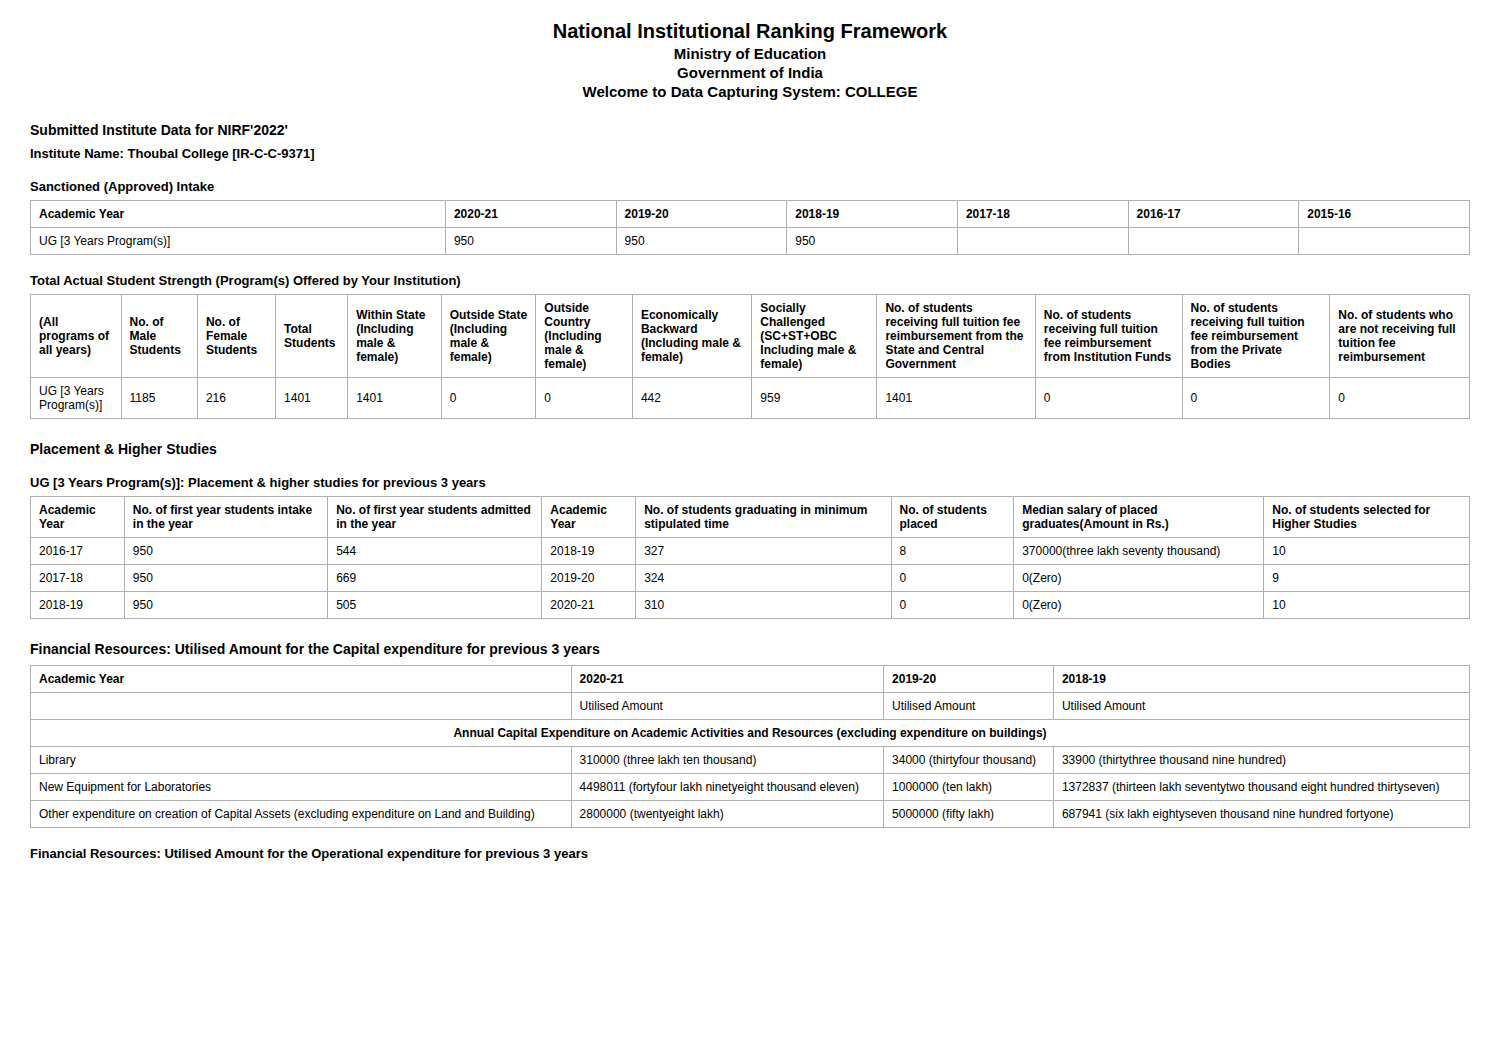National Institutional Ranking Framework
Ministry of Education
Government of India
Welcome to Data Capturing System: COLLEGE
Submitted Institute Data for NIRF'2022'
Institute Name: Thoubal College [IR-C-C-9371]
Sanctioned (Approved) Intake
| Academic Year | 2020-21 | 2019-20 | 2018-19 | 2017-18 | 2016-17 | 2015-16 |
| --- | --- | --- | --- | --- | --- | --- |
| UG [3 Years Program(s)] | 950 | 950 | 950 | | | |
Total Actual Student Strength (Program(s) Offered by Your Institution)
| (All programs of all years) | No. of Male Students | No. of Female Students | Total Students | Within State (Including male & female) | Outside State (Including male & female) | Outside Country (Including male & female) | Economically Backward (Including male & female) | Socially Challenged (SC+ST+OBC Including male & female) | No. of students receiving full tuition fee reimbursement from the State and Central Government | No. of students receiving full tuition fee reimbursement from Institution Funds | No. of students receiving full tuition fee reimbursement from the Private Bodies | No. of students who are not receiving full tuition fee reimbursement |
| --- | --- | --- | --- | --- | --- | --- | --- | --- | --- | --- | --- | --- |
| UG [3 Years Program(s)] | 1185 | 216 | 1401 | 1401 | 0 | 0 | 442 | 959 | 1401 | 0 | 0 | 0 |
Placement & Higher Studies
UG [3 Years Program(s)]: Placement & higher studies for previous 3 years
| Academic Year | No. of first year students intake in the year | No. of first year students admitted in the year | Academic Year | No. of students graduating in minimum stipulated time | No. of students placed | Median salary of placed graduates(Amount in Rs.) | No. of students selected for Higher Studies |
| --- | --- | --- | --- | --- | --- | --- | --- |
| 2016-17 | 950 | 544 | 2018-19 | 327 | 8 | 370000(three lakh seventy thousand) | 10 |
| 2017-18 | 950 | 669 | 2019-20 | 324 | 0 | 0(Zero) | 9 |
| 2018-19 | 950 | 505 | 2020-21 | 310 | 0 | 0(Zero) | 10 |
Financial Resources: Utilised Amount for the Capital expenditure for previous 3 years
| Academic Year | 2020-21 | 2019-20 | 2018-19 |
| --- | --- | --- | --- |
| | Utilised Amount | Utilised Amount | Utilised Amount |
| Annual Capital Expenditure on Academic Activities and Resources (excluding expenditure on buildings) |
| Library | 310000 (three lakh ten thousand) | 34000 (thirtyfour thousand) | 33900 (thirtythree thousand nine hundred) |
| New Equipment for Laboratories | 4498011 (fortyfour lakh ninetyeight thousand eleven) | 1000000 (ten lakh) | 1372837 (thirteen lakh seventytwo thousand eight hundred thirtyseven) |
| Other expenditure on creation of Capital Assets (excluding expenditure on Land and Building) | 2800000 (twentyeight lakh) | 5000000 (fifty lakh) | 687941 (six lakh eightyseven thousand nine hundred fortyone) |
Financial Resources: Utilised Amount for the Operational expenditure for previous 3 years